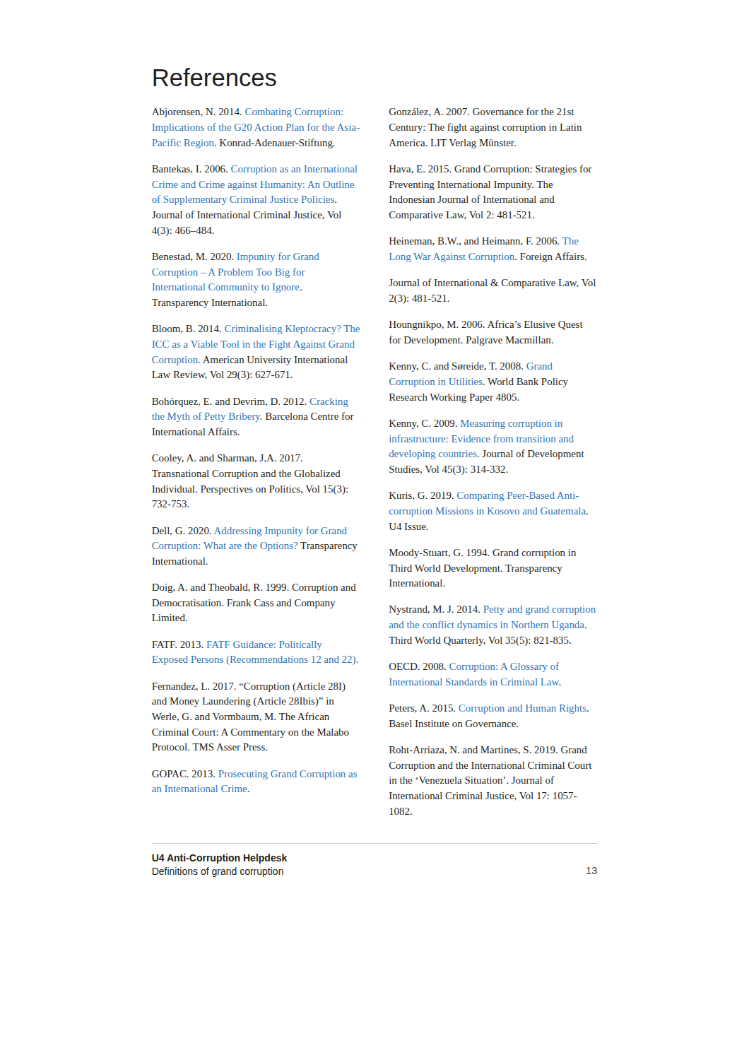References
Abjorensen, N. 2014. Combating Corruption: Implications of the G20 Action Plan for the Asia-Pacific Region. Konrad-Adenauer-Stiftung.
Bantekas, I. 2006. Corruption as an International Crime and Crime against Humanity: An Outline of Supplementary Criminal Justice Policies. Journal of International Criminal Justice, Vol 4(3): 466–484.
Benestad, M. 2020. Impunity for Grand Corruption – A Problem Too Big for International Community to Ignore. Transparency International.
Bloom, B. 2014. Criminalising Kleptocracy? The ICC as a Viable Tool in the Fight Against Grand Corruption. American University International Law Review, Vol 29(3): 627-671.
Bohórquez, E. and Devrim, D. 2012. Cracking the Myth of Petty Bribery. Barcelona Centre for International Affairs.
Cooley, A. and Sharman, J.A. 2017. Transnational Corruption and the Globalized Individual. Perspectives on Politics, Vol 15(3): 732-753.
Dell, G. 2020. Addressing Impunity for Grand Corruption: What are the Options? Transparency International.
Doig, A. and Theobald, R. 1999. Corruption and Democratisation. Frank Cass and Company Limited.
FATF. 2013. FATF Guidance: Politically Exposed Persons (Recommendations 12 and 22).
Fernandez, L. 2017. “Corruption (Article 28I) and Money Laundering (Article 28Ibis)” in Werle, G. and Vormbaum, M. The African Criminal Court: A Commentary on the Malabo Protocol. TMS Asser Press.
GOPAC. 2013. Prosecuting Grand Corruption as an International Crime.
González, A. 2007. Governance for the 21st Century: The fight against corruption in Latin America. LIT Verlag Münster.
Hava, E. 2015. Grand Corruption: Strategies for Preventing International Impunity. The Indonesian Journal of International and Comparative Law, Vol 2: 481-521.
Heineman, B.W., and Heimann, F. 2006. The Long War Against Corruption. Foreign Affairs.
Journal of International & Comparative Law, Vol 2(3): 481-521.
Houngnikpo, M. 2006. Africa’s Elusive Quest for Development. Palgrave Macmillan.
Kenny, C. and Søreide, T. 2008. Grand Corruption in Utilities. World Bank Policy Research Working Paper 4805.
Kenny, C. 2009. Measuring corruption in infrastructure: Evidence from transition and developing countries. Journal of Development Studies, Vol 45(3): 314-332.
Kuris, G. 2019. Comparing Peer-Based Anti-corruption Missions in Kosovo and Guatemala. U4 Issue.
Moody-Stuart, G. 1994. Grand corruption in Third World Development. Transparency International.
Nystrand, M. J. 2014. Petty and grand corruption and the conflict dynamics in Northern Uganda. Third World Quarterly, Vol 35(5): 821-835.
OECD. 2008. Corruption: A Glossary of International Standards in Criminal Law.
Peters, A. 2015. Corruption and Human Rights. Basel Institute on Governance.
Roht-Arriaza, N. and Martines, S. 2019. Grand Corruption and the International Criminal Court in the ‘Venezuela Situation’. Journal of International Criminal Justice, Vol 17: 1057-1082.
U4 Anti-Corruption Helpdesk Definitions of grand corruption
13